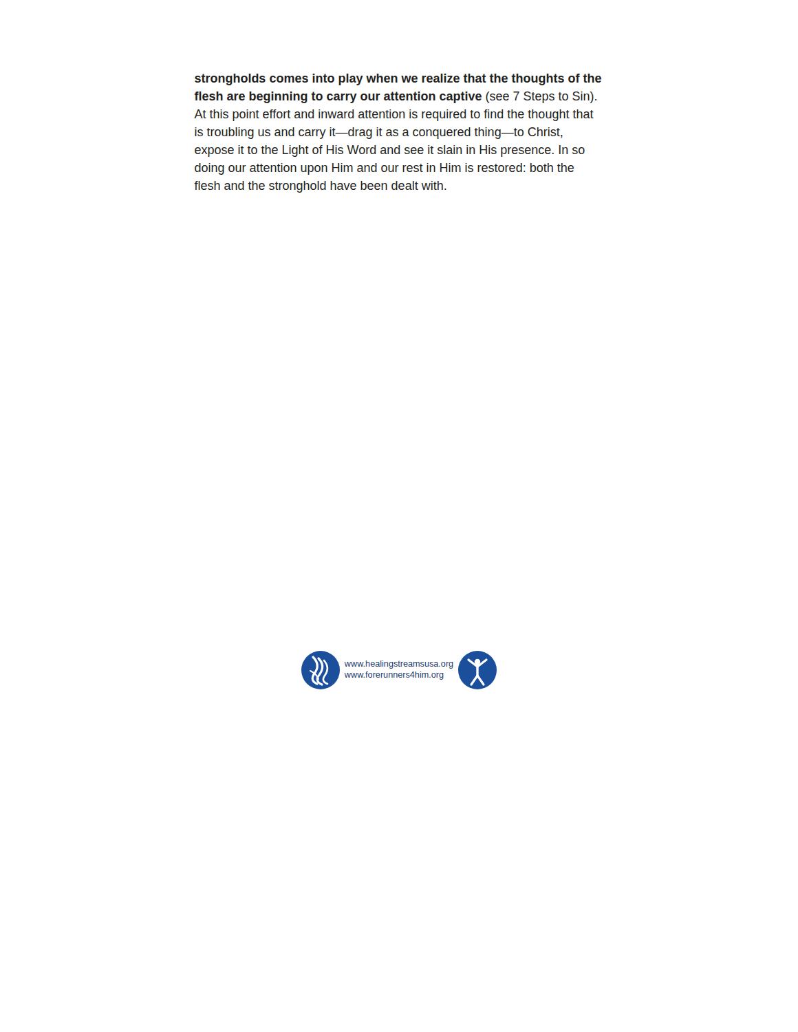strongholds comes into play when we realize that the thoughts of the flesh are beginning to carry our attention captive (see 7 Steps to Sin). At this point effort and inward attention is required to find the thought that is troubling us and carry it—drag it as a conquered thing—to Christ, expose it to the Light of His Word and see it slain in His presence. In so doing our attention upon Him and our rest in Him is restored: both the flesh and the stronghold have been dealt with.
www.healingstreamsusa.org
www.forerunners4him.org